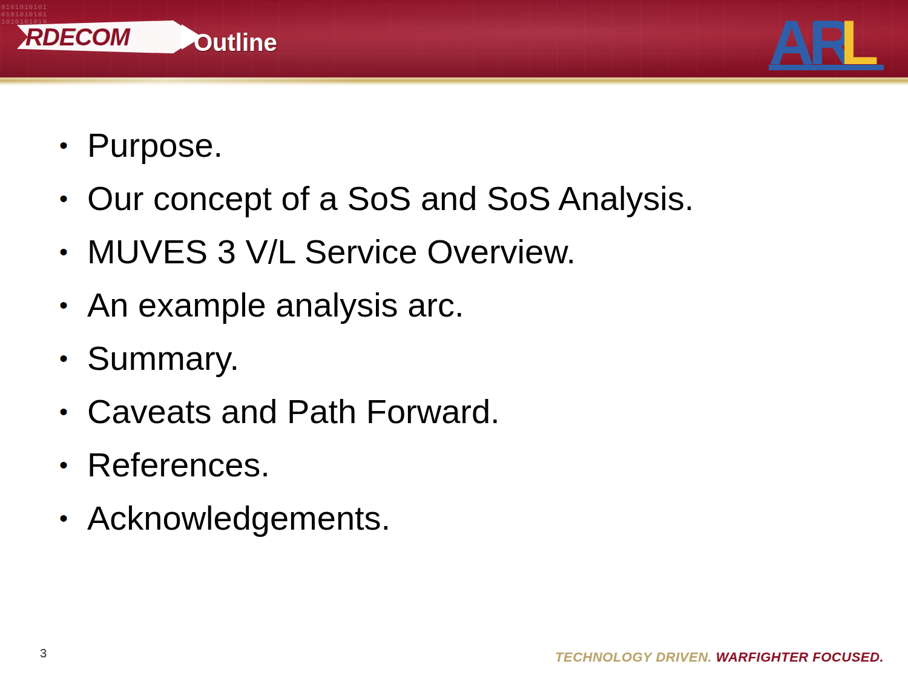0101010101
0101010101
1010101010
RDECOM
A R L
Outline
Purpose.
Our concept of a SoS and SoS Analysis.
MUVES 3 V/L Service Overview.
An example analysis arc.
Summary.
Caveats and Path Forward.
References.
Acknowledgements.
3
TECHNOLOGY DRIVEN. WARFIGHTER FOCUSED.